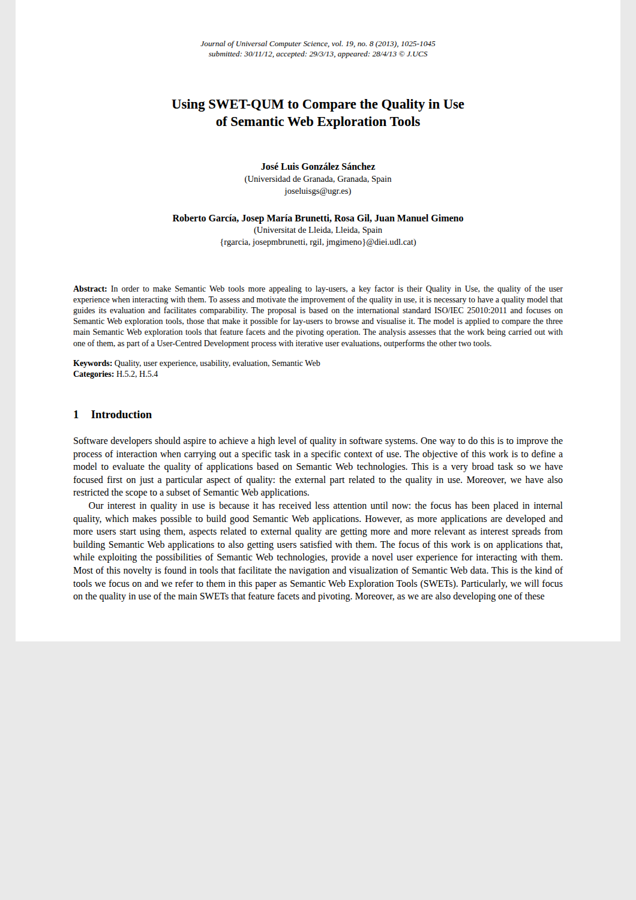Journal of Universal Computer Science, vol. 19, no. 8 (2013), 1025-1045
submitted: 30/11/12, accepted: 29/3/13, appeared: 28/4/13 © J.UCS
Using SWET-QUM to Compare the Quality in Use
of Semantic Web Exploration Tools
José Luis González Sánchez
(Universidad de Granada, Granada, Spain
joseluisgs@ugr.es)
Roberto García, Josep María Brunetti, Rosa Gil, Juan Manuel Gimeno
(Universitat de Lleida, Lleida, Spain
{rgarcia, josepmbrunetti, rgil, jmgimeno}@diei.udl.cat)
Abstract: In order to make Semantic Web tools more appealing to lay-users, a key factor is their Quality in Use, the quality of the user experience when interacting with them. To assess and motivate the improvement of the quality in use, it is necessary to have a quality model that guides its evaluation and facilitates comparability. The proposal is based on the international standard ISO/IEC 25010:2011 and focuses on Semantic Web exploration tools, those that make it possible for lay-users to browse and visualise it. The model is applied to compare the three main Semantic Web exploration tools that feature facets and the pivoting operation. The analysis assesses that the work being carried out with one of them, as part of a User-Centred Development process with iterative user evaluations, outperforms the other two tools.
Keywords: Quality, user experience, usability, evaluation, Semantic Web
Categories: H.5.2, H.5.4
1 Introduction
Software developers should aspire to achieve a high level of quality in software systems. One way to do this is to improve the process of interaction when carrying out a specific task in a specific context of use. The objective of this work is to define a model to evaluate the quality of applications based on Semantic Web technologies. This is a very broad task so we have focused first on just a particular aspect of quality: the external part related to the quality in use. Moreover, we have also restricted the scope to a subset of Semantic Web applications.
Our interest in quality in use is because it has received less attention until now: the focus has been placed in internal quality, which makes possible to build good Semantic Web applications. However, as more applications are developed and more users start using them, aspects related to external quality are getting more and more relevant as interest spreads from building Semantic Web applications to also getting users satisfied with them. The focus of this work is on applications that, while exploiting the possibilities of Semantic Web technologies, provide a novel user experience for interacting with them. Most of this novelty is found in tools that facilitate the navigation and visualization of Semantic Web data. This is the kind of tools we focus on and we refer to them in this paper as Semantic Web Exploration Tools (SWETs). Particularly, we will focus on the quality in use of the main SWETs that feature facets and pivoting. Moreover, as we are also developing one of these